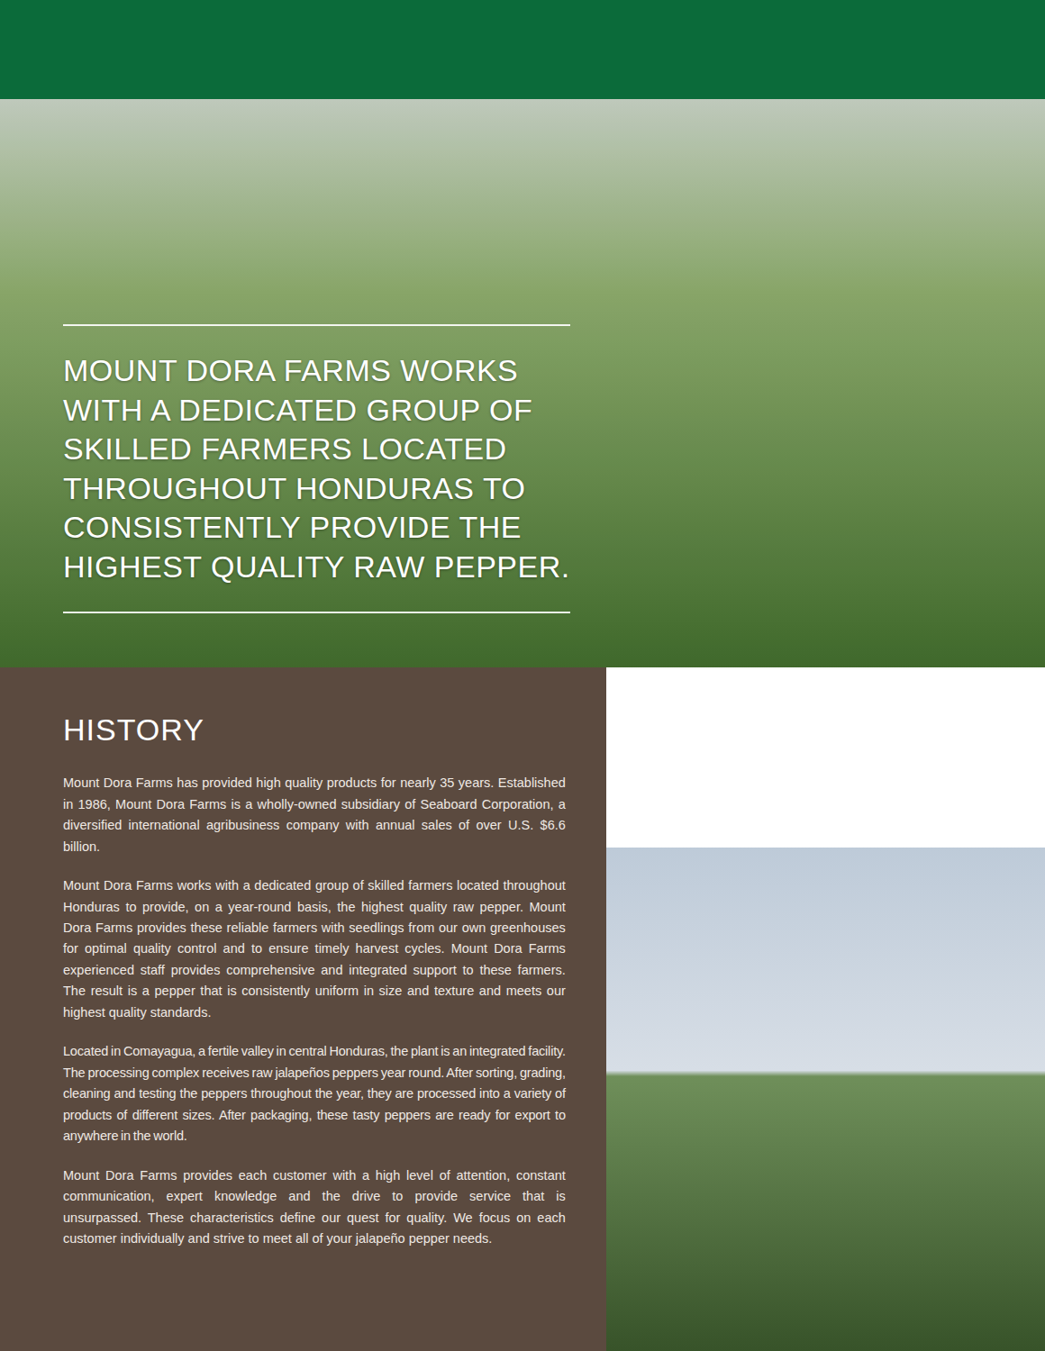Mount Dora Farms works with a dedicated group of skilled farmers located throughout Honduras to consistently provide the highest quality raw pepper.
History
Mount Dora Farms has provided high quality products for nearly 35 years. Established in 1986, Mount Dora Farms is a wholly-owned subsidiary of Seaboard Corporation, a diversified international agribusiness company with annual sales of over U.S. $6.6 billion.
Mount Dora Farms works with a dedicated group of skilled farmers located throughout Honduras to provide, on a year-round basis, the highest quality raw pepper. Mount Dora Farms provides these reliable farmers with seedlings from our own greenhouses for optimal quality control and to ensure timely harvest cycles. Mount Dora Farms experienced staff provides comprehensive and integrated support to these farmers. The result is a pepper that is consistently uniform in size and texture and meets our highest quality standards.
Located in Comayagua, a fertile valley in central Honduras, the plant is an integrated facility. The processing complex receives raw jalapeños peppers year round. After sorting, grading, cleaning and testing the peppers throughout the year, they are processed into a variety of products of different sizes. After packaging, these tasty peppers are ready for export to anywhere in the world.
Mount Dora Farms provides each customer with a high level of attention, constant communication, expert knowledge and the drive to provide service that is unsurpassed. These characteristics define our quest for quality. We focus on each customer individually and strive to meet all of your jalapeño pepper needs.